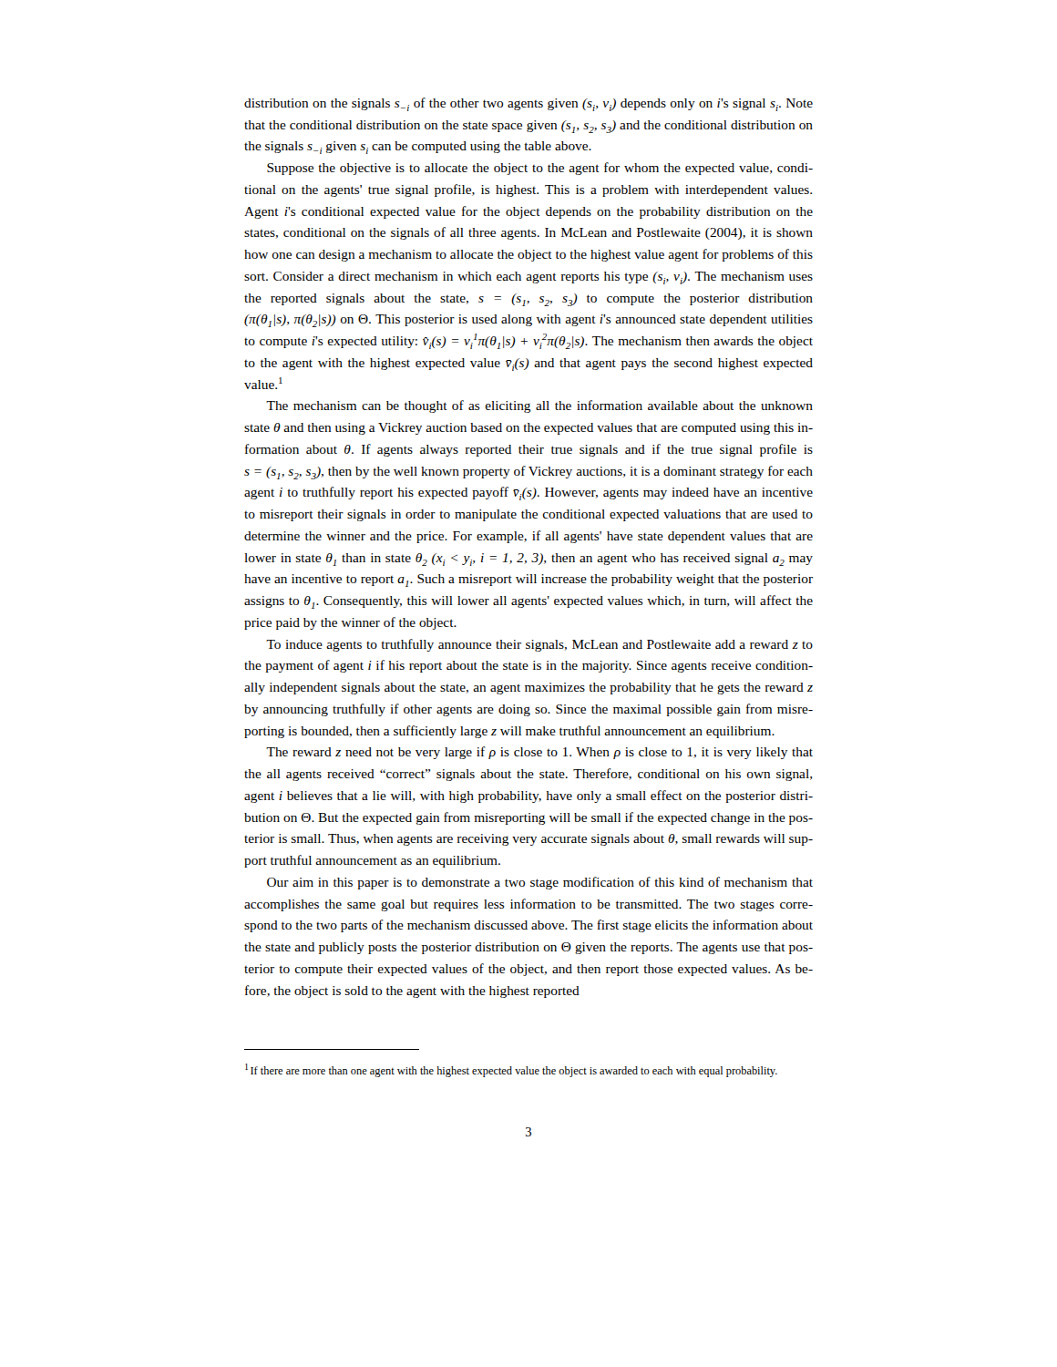distribution on the signals s−i of the other two agents given (si, vi) depends only on i's signal si. Note that the conditional distribution on the state space given (s1, s2, s3) and the conditional distribution on the signals s−i given si can be computed using the table above.
Suppose the objective is to allocate the object to the agent for whom the expected value, conditional on the agents' true signal profile, is highest. This is a problem with interdependent values. Agent i's conditional expected value for the object depends on the probability distribution on the states, conditional on the signals of all three agents. In McLean and Postlewaite (2004), it is shown how one can design a mechanism to allocate the object to the highest value agent for problems of this sort. Consider a direct mechanism in which each agent reports his type (si, vi). The mechanism uses the reported signals about the state, s = (s1, s2, s3) to compute the posterior distribution (π(θ1|s), π(θ2|s)) on Θ. This posterior is used along with agent i's announced state dependent utilities to compute i's expected utility: v̂i(s) = vi1π(θ1|s) + vi2π(θ2|s). The mechanism then awards the object to the agent with the highest expected value v̄i(s) and that agent pays the second highest expected value.1
The mechanism can be thought of as eliciting all the information available about the unknown state θ and then using a Vickrey auction based on the expected values that are computed using this information about θ. If agents always reported their true signals and if the true signal profile is s = (s1, s2, s3), then by the well known property of Vickrey auctions, it is a dominant strategy for each agent i to truthfully report his expected payoff v̄i(s). However, agents may indeed have an incentive to misreport their signals in order to manipulate the conditional expected valuations that are used to determine the winner and the price. For example, if all agents' have state dependent values that are lower in state θ1 than in state θ2 (xi < yi, i = 1, 2, 3), then an agent who has received signal a2 may have an incentive to report a1. Such a misreport will increase the probability weight that the posterior assigns to θ1. Consequently, this will lower all agents' expected values which, in turn, will affect the price paid by the winner of the object.
To induce agents to truthfully announce their signals, McLean and Postlewaite add a reward z to the payment of agent i if his report about the state is in the majority. Since agents receive conditionally independent signals about the state, an agent maximizes the probability that he gets the reward z by announcing truthfully if other agents are doing so. Since the maximal possible gain from misreporting is bounded, then a sufficiently large z will make truthful announcement an equilibrium.
The reward z need not be very large if ρ is close to 1. When ρ is close to 1, it is very likely that the all agents received “correct” signals about the state. Therefore, conditional on his own signal, agent i believes that a lie will, with high probability, have only a small effect on the posterior distribution on Θ. But the expected gain from misreporting will be small if the expected change in the posterior is small. Thus, when agents are receiving very accurate signals about θ, small rewards will support truthful announcement as an equilibrium.
Our aim in this paper is to demonstrate a two stage modification of this kind of mechanism that accomplishes the same goal but requires less information to be transmitted. The two stages correspond to the two parts of the mechanism discussed above. The first stage elicits the information about the state and publicly posts the posterior distribution on Θ given the reports. The agents use that posterior to compute their expected values of the object, and then report those expected values. As before, the object is sold to the agent with the highest reported
1 If there are more than one agent with the highest expected value the object is awarded to each with equal probability.
3